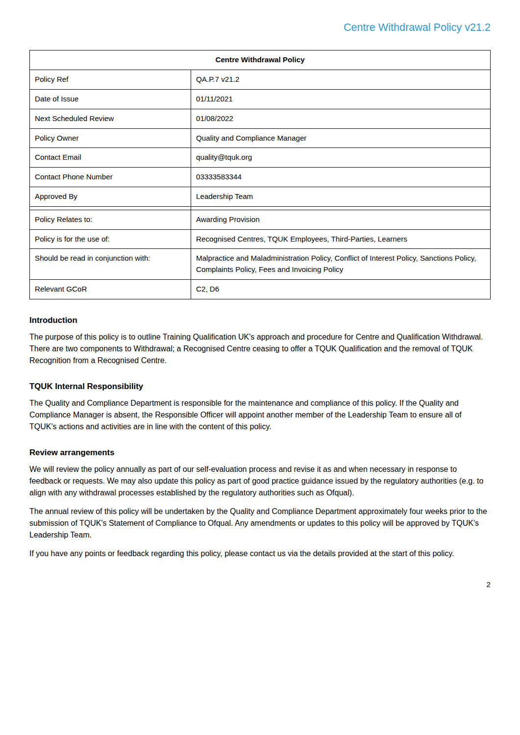Centre Withdrawal Policy v21.2
| Centre Withdrawal Policy |
| --- |
| Policy Ref | QA.P.7 v21.2 |
| Date of Issue | 01/11/2021 |
| Next Scheduled Review | 01/08/2022 |
| Policy Owner | Quality and Compliance Manager |
| Contact Email | quality@tquk.org |
| Contact Phone Number | 03333583344 |
| Approved By | Leadership Team |
| Policy Relates to: | Awarding Provision |
| Policy is for the use of: | Recognised Centres, TQUK Employees, Third-Parties, Learners |
| Should be read in conjunction with: | Malpractice and Maladministration Policy, Conflict of Interest Policy, Sanctions Policy, Complaints Policy, Fees and Invoicing Policy |
| Relevant GCoR | C2, D6 |
Introduction
The purpose of this policy is to outline Training Qualification UK's approach and procedure for Centre and Qualification Withdrawal. There are two components to Withdrawal; a Recognised Centre ceasing to offer a TQUK Qualification and the removal of TQUK Recognition from a Recognised Centre.
TQUK Internal Responsibility
The Quality and Compliance Department is responsible for the maintenance and compliance of this policy. If the Quality and Compliance Manager is absent, the Responsible Officer will appoint another member of the Leadership Team to ensure all of TQUK's actions and activities are in line with the content of this policy.
Review arrangements
We will review the policy annually as part of our self-evaluation process and revise it as and when necessary in response to feedback or requests. We may also update this policy as part of good practice guidance issued by the regulatory authorities (e.g. to align with any withdrawal processes established by the regulatory authorities such as Ofqual).
The annual review of this policy will be undertaken by the Quality and Compliance Department approximately four weeks prior to the submission of TQUK's Statement of Compliance to Ofqual. Any amendments or updates to this policy will be approved by TQUK's Leadership Team.
If you have any points or feedback regarding this policy, please contact us via the details provided at the start of this policy.
2